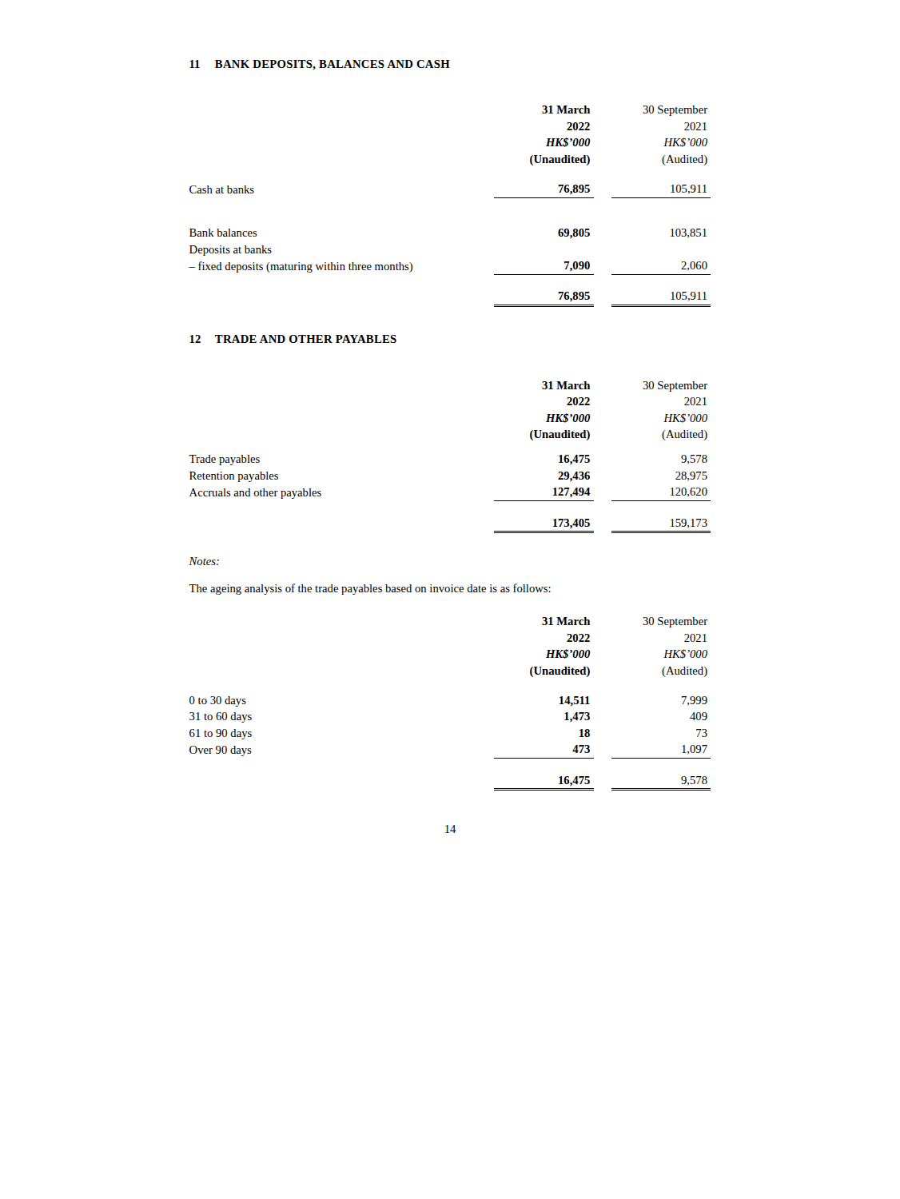11 BANK DEPOSITS, BALANCES AND CASH
| | 31 March | | 30 September |
| | 2022 | | 2021 |
| | HK$’000 | | HK$’000 |
| | (Unaudited) | | (Audited) |
| Cash at banks | 76,895 | | 105,911 |
| Bank balances | 69,805 | | 103,851 |
| Deposits at banks | | | |
| – fixed deposits (maturing within three months) | 7,090 | | 2,060 |
| | 76,895 | | 105,911 |
12 TRADE AND OTHER PAYABLES
| | 31 March | | 30 September |
| | 2022 | | 2021 |
| | HK$’000 | | HK$’000 |
| | (Unaudited) | | (Audited) |
| Trade payables | 16,475 | | 9,578 |
| Retention payables | 29,436 | | 28,975 |
| Accruals and other payables | 127,494 | | 120,620 |
| | 173,405 | | 159,173 |
Notes:
The ageing analysis of the trade payables based on invoice date is as follows:
| | 31 March | | 30 September |
| | 2022 | | 2021 |
| | HK$’000 | | HK$’000 |
| | (Unaudited) | | (Audited) |
| 0 to 30 days | 14,511 | | 7,999 |
| 31 to 60 days | 1,473 | | 409 |
| 61 to 90 days | 18 | | 73 |
| Over 90 days | 473 | | 1,097 |
| | 16,475 | | 9,578 |
14